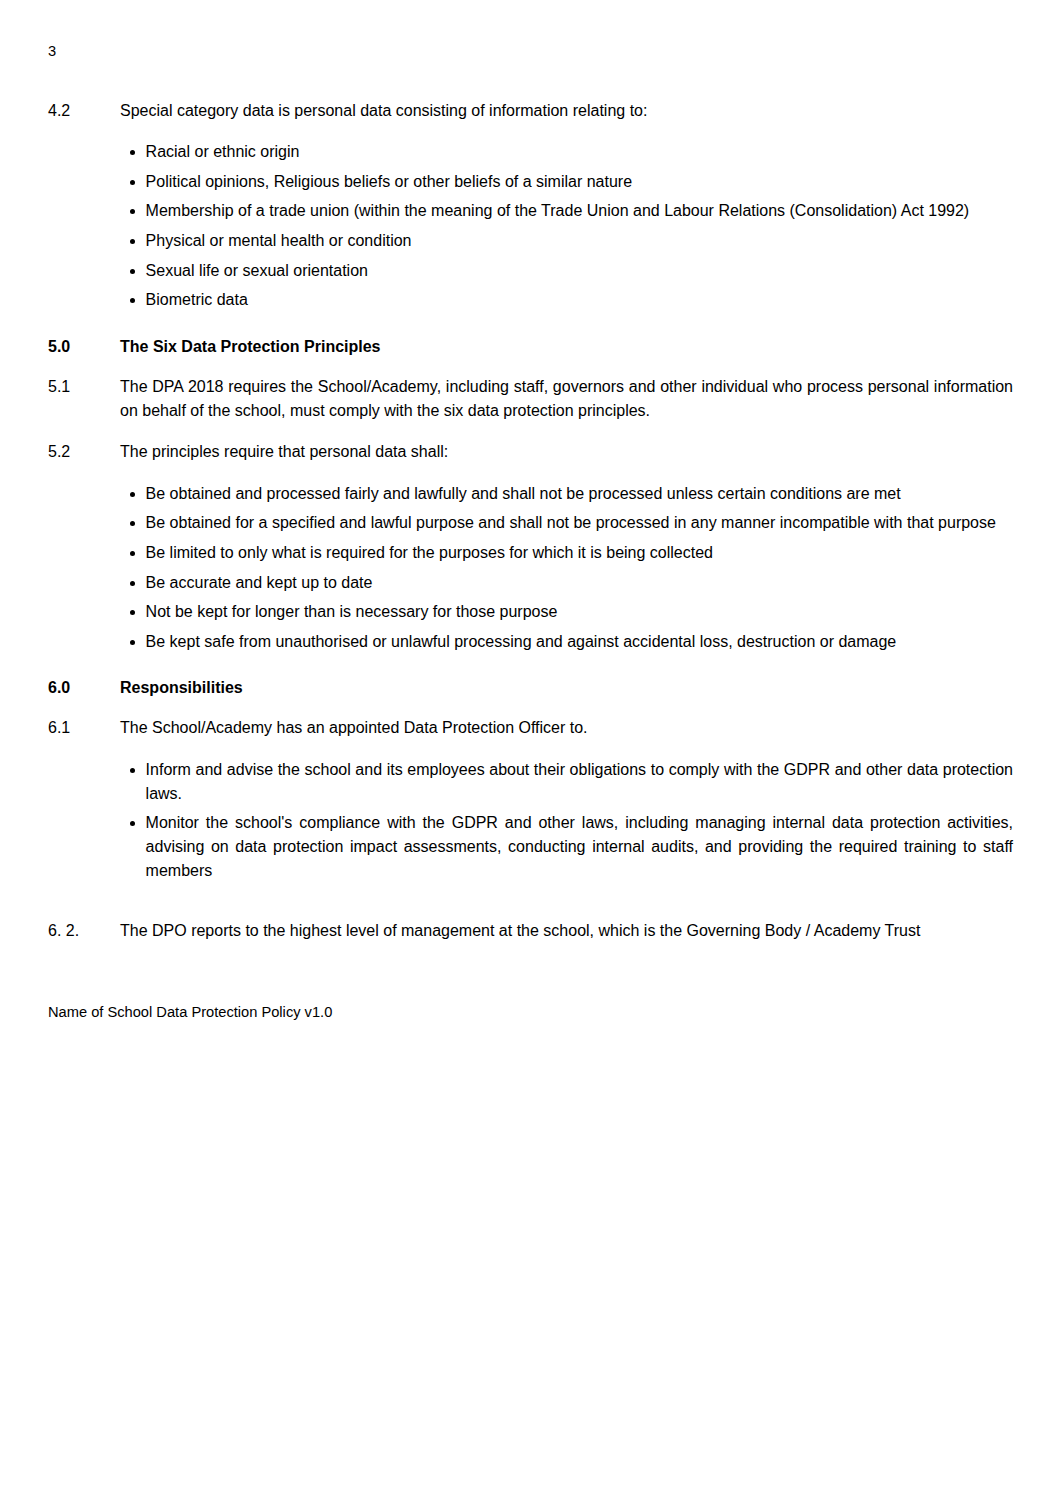3
4.2
Special category data is personal data consisting of information relating to:
Racial or ethnic origin
Political opinions, Religious beliefs or other beliefs of a similar nature
Membership of a trade union (within the meaning of the Trade Union and Labour Relations (Consolidation) Act 1992)
Physical or mental health or condition
Sexual life or sexual orientation
Biometric data
5.0 The Six Data Protection Principles
5.1
The DPA 2018 requires the School/Academy, including staff, governors and other individual who process personal information on behalf of the school, must comply with the six data protection principles.
5.2
The principles require that personal data shall:
Be obtained and processed fairly and lawfully and shall not be processed unless certain conditions are met
Be obtained for a specified and lawful purpose and shall not be processed in any manner incompatible with that purpose
Be limited to only what is required for the purposes for which it is being collected
Be accurate and kept up to date
Not be kept for longer than is necessary for those purpose
Be kept safe from unauthorised or unlawful processing and against accidental loss, destruction or damage
6.0 Responsibilities
6.1
The School/Academy has an appointed Data Protection Officer to.
Inform and advise the school and its employees about their obligations to comply with the GDPR and other data protection laws.
Monitor the school's compliance with the GDPR and other laws, including managing internal data protection activities, advising on data protection impact assessments, conducting internal audits, and providing the required training to staff members
6. 2.
The DPO reports to the highest level of management at the school, which is the Governing Body / Academy Trust
Name of School Data Protection Policy v1.0